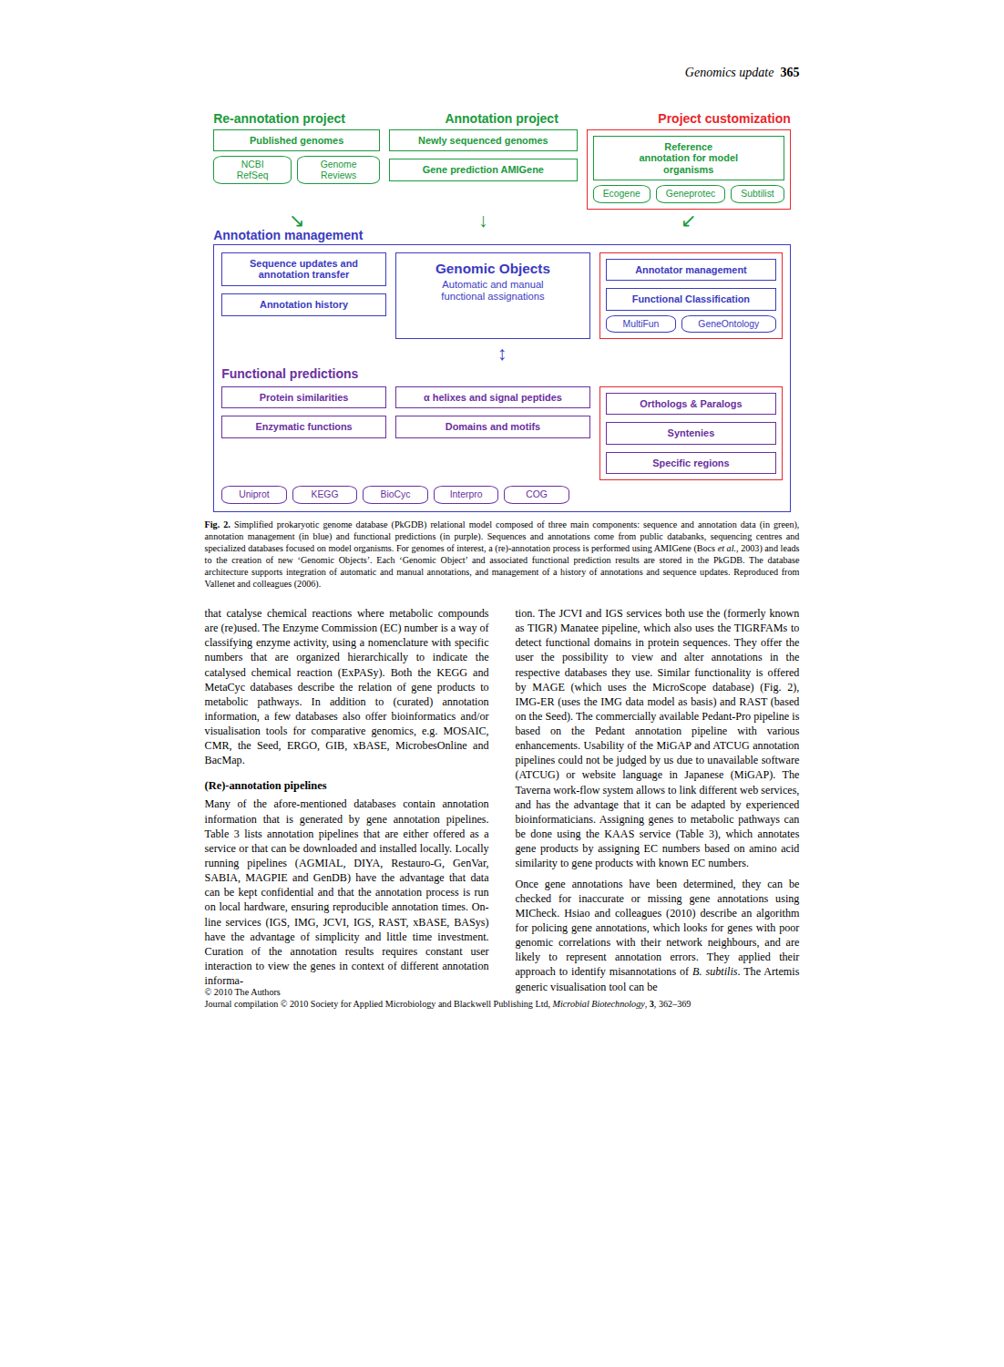Genomics update 365
Re-annotation project Annotation project Project customization
Published genomes
NCBI
RefSeq
Genome
Reviews
Newly sequenced genomes
Gene prediction AMIGene
Reference
annotation for model
organisms
Ecogene
Geneprotec
Subtilist
↘ ↓ ↙
Annotation management
Sequence updates and
annotation transfer
Annotation history
Genomic Objects
Automatic and manual
functional assignations
Annotator management
Functional Classification
MultiFun
GeneOntology
↕
Functional predictions
Protein similarities
Enzymatic functions
α helixes and signal peptides
Domains and motifs
Orthologs & Paralogs
Syntenies
Specific regions
Uniprot
KEGG
BioCyc
Interpro
COG
Fig. 2. Simplified prokaryotic genome database (PkGDB) relational model composed of three main components: sequence and annotation data (in green), annotation management (in blue) and functional predictions (in purple). Sequences and annotations come from public databanks, sequencing centres and specialized databases focused on model organisms. For genomes of interest, a (re)-annotation process is performed using AMIGene (Bocs et al., 2003) and leads to the creation of new ‘Genomic Objects’. Each ‘Genomic Object’ and associated functional prediction results are stored in the PkGDB. The database architecture supports integration of automatic and manual annotations, and management of a history of annotations and sequence updates. Reproduced from Vallenet and colleagues (2006).
that catalyse chemical reactions where metabolic compounds are (re)used. The Enzyme Commission (EC) number is a way of classifying enzyme activity, using a nomenclature with specific numbers that are organized hierarchically to indicate the catalysed chemical reaction (ExPASy). Both the KEGG and MetaCyc databases describe the relation of gene products to metabolic pathways. In addition to (curated) annotation information, a few databases also offer bioinformatics and/or visualisation tools for comparative genomics, e.g. MOSAIC, CMR, the Seed, ERGO, GIB, xBASE, MicrobesOnline and BacMap.
(Re)-annotation pipelines
Many of the afore-mentioned databases contain annotation information that is generated by gene annotation pipelines. Table 3 lists annotation pipelines that are either offered as a service or that can be downloaded and installed locally. Locally running pipelines (AGMIAL, DIYA, Restauro-G, GenVar, SABIA, MAGPIE and GenDB) have the advantage that data can be kept confidential and that the annotation process is run on local hardware, ensuring reproducible annotation times. On-line services (IGS, IMG, JCVI, IGS, RAST, xBASE, BASys) have the advantage of simplicity and little time investment. Curation of the annotation results requires constant user interaction to view the genes in context of different annotation informa-
tion. The JCVI and IGS services both use the (formerly known as TIGR) Manatee pipeline, which also uses the TIGRFAMs to detect functional domains in protein sequences. They offer the user the possibility to view and alter annotations in the respective databases they use. Similar functionality is offered by MAGE (which uses the MicroScope database) (Fig. 2), IMG-ER (uses the IMG data model as basis) and RAST (based on the Seed). The commercially available Pedant-Pro pipeline is based on the Pedant annotation pipeline with various enhancements. Usability of the MiGAP and ATCUG annotation pipelines could not be judged by us due to unavailable software (ATCUG) or website language in Japanese (MiGAP). The Taverna work-flow system allows to link different web services, and has the advantage that it can be adapted by experienced bioinformaticians. Assigning genes to metabolic pathways can be done using the KAAS service (Table 3), which annotates gene products by assigning EC numbers based on amino acid similarity to gene products with known EC numbers.
Once gene annotations have been determined, they can be checked for inaccurate or missing gene annotations using MICheck. Hsiao and colleagues (2010) describe an algorithm for policing gene annotations, which looks for genes with poor genomic correlations with their network neighbours, and are likely to represent annotation errors. They applied their approach to identify misannotations of B. subtilis. The Artemis generic visualisation tool can be
© 2010 The Authors
Journal compilation © 2010 Society for Applied Microbiology and Blackwell Publishing Ltd, Microbial Biotechnology, 3, 362–369